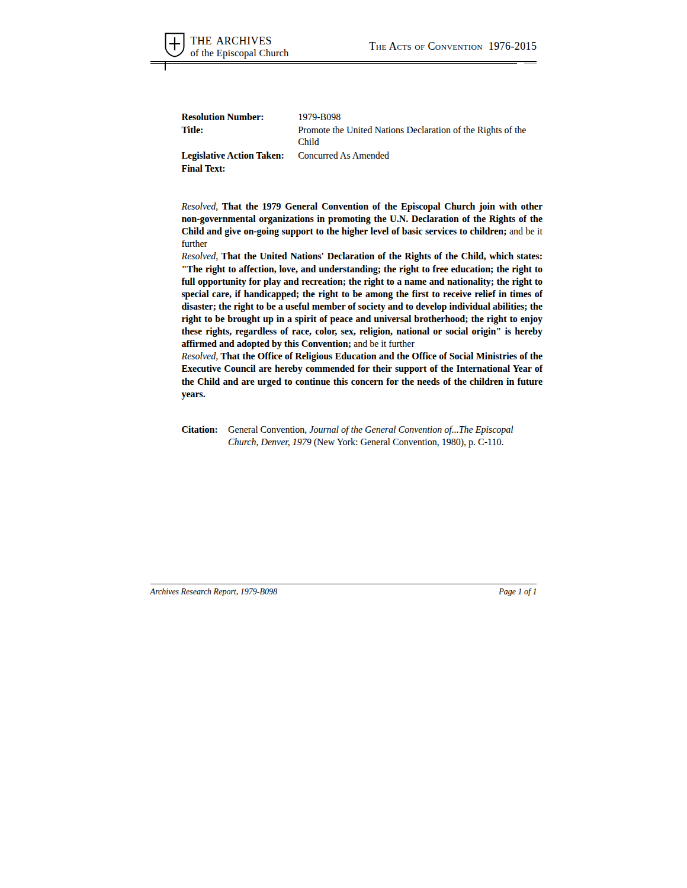THE ARCHIVES
of the Episcopal Church
The Acts of Convention 1976-2015
| Resolution Number: | 1979-B098 |
| Title: | Promote the United Nations Declaration of the Rights of the Child |
| Legislative Action Taken: | Concurred As Amended |
| Final Text: | |
Resolved, That the 1979 General Convention of the Episcopal Church join with other non-governmental organizations in promoting the U.N. Declaration of the Rights of the Child and give on-going support to the higher level of basic services to children; and be it further
Resolved, That the United Nations' Declaration of the Rights of the Child, which states: "The right to affection, love, and understanding; the right to free education; the right to full opportunity for play and recreation; the right to a name and nationality; the right to special care, if handicapped; the right to be among the first to receive relief in times of disaster; the right to be a useful member of society and to develop individual abilities; the right to be brought up in a spirit of peace and universal brotherhood; the right to enjoy these rights, regardless of race, color, sex, religion, national or social origin" is hereby affirmed and adopted by this Convention; and be it further
Resolved, That the Office of Religious Education and the Office of Social Ministries of the Executive Council are hereby commended for their support of the International Year of the Child and are urged to continue this concern for the needs of the children in future years.
Citation:
General Convention, Journal of the General Convention of...The Episcopal Church, Denver, 1979 (New York: General Convention, 1980), p. C-110.
Archives Research Report, 1979-B098
Page 1 of 1